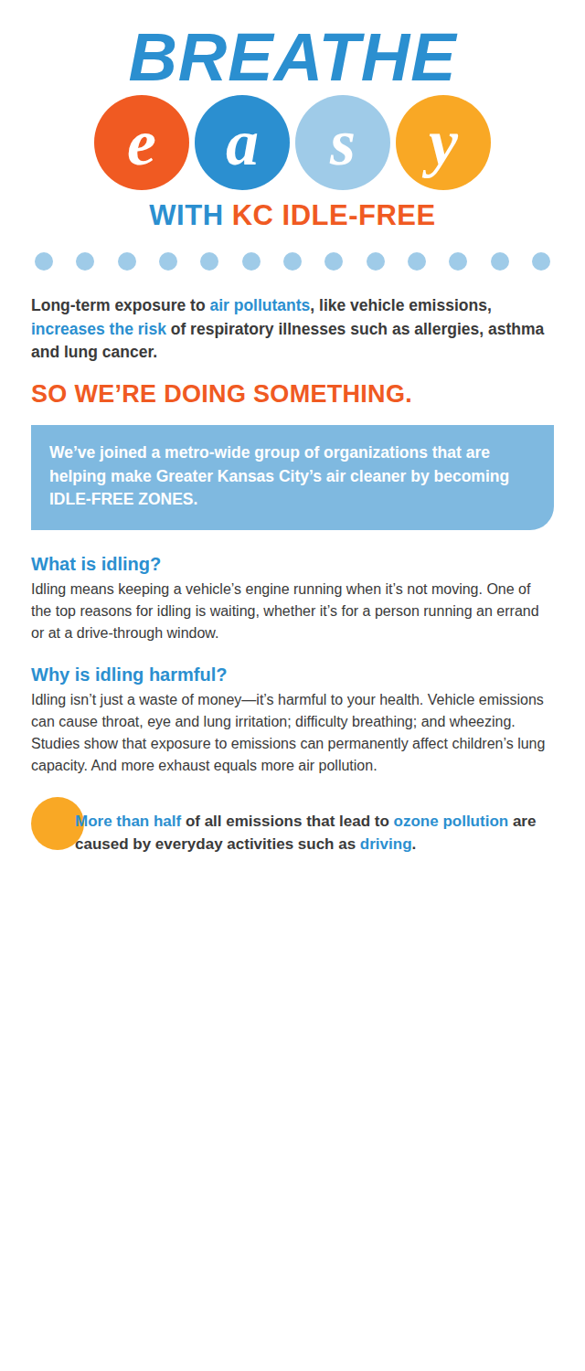BREATHE
easy
WITH KC IDLE-FREE
Long-term exposure to air pollutants, like vehicle emissions, increases the risk of respiratory illnesses such as allergies, asthma and lung cancer.
SO WE’RE DOING SOMETHING.
We’ve joined a metro-wide group of organizations that are helping make Greater Kansas City’s air cleaner by becoming IDLE-FREE ZONES.
What is idling?
Idling means keeping a vehicle’s engine running when it’s not moving. One of the top reasons for idling is waiting, whether it’s for a person running an errand or at a drive-through window.
Why is idling harmful?
Idling isn’t just a waste of money—it’s harmful to your health. Vehicle emissions can cause throat, eye and lung irritation; difficulty breathing; and wheezing. Studies show that exposure to emissions can permanently affect children’s lung capacity. And more exhaust equals more air pollution.
More than half of all emissions that lead to ozone pollution are caused by everyday activities such as driving.